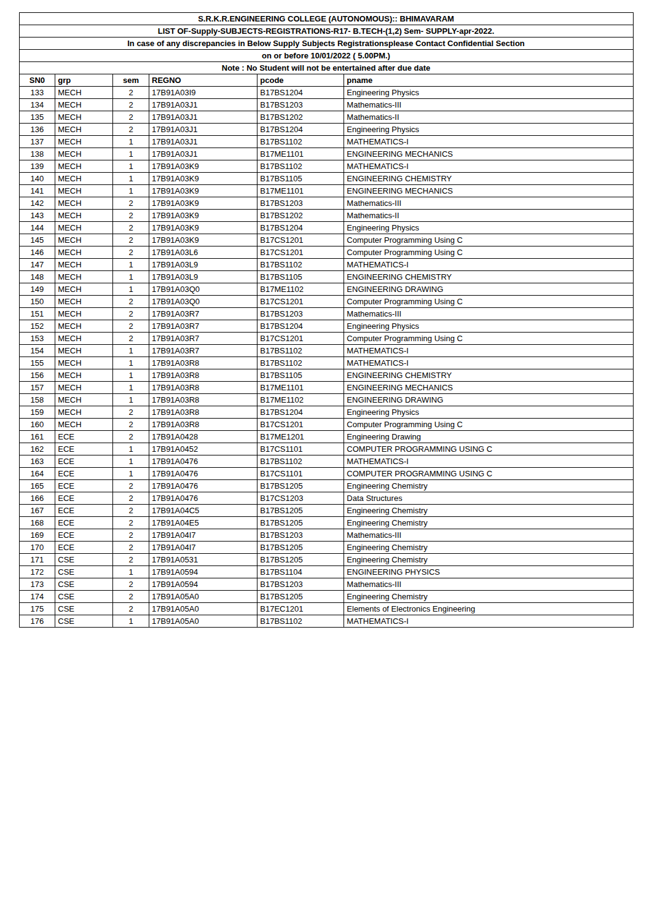| S.R.K.R.ENGINEERING COLLEGE (AUTONOMOUS):: BHIMAVARAM |
| LIST OF-Supply-SUBJECTS-REGISTRATIONS-R17- B.TECH-(1,2) Sem- SUPPLY-apr-2022. |
| In case of any discrepancies in Below Supply Subjects Registrationsplease Contact Confidential Section |
| on or before 10/01/2022 ( 5.00PM.) |
| Note : No Student will not be entertained after due date |
| SN0 | grp | sem | REGNO | pcode | pname |
| 133 | MECH | 2 | 17B91A03I9 | B17BS1204 | Engineering Physics |
| 134 | MECH | 2 | 17B91A03J1 | B17BS1203 | Mathematics-III |
| 135 | MECH | 2 | 17B91A03J1 | B17BS1202 | Mathematics-II |
| 136 | MECH | 2 | 17B91A03J1 | B17BS1204 | Engineering Physics |
| 137 | MECH | 1 | 17B91A03J1 | B17BS1102 | MATHEMATICS-I |
| 138 | MECH | 1 | 17B91A03J1 | B17ME1101 | ENGINEERING MECHANICS |
| 139 | MECH | 1 | 17B91A03K9 | B17BS1102 | MATHEMATICS-I |
| 140 | MECH | 1 | 17B91A03K9 | B17BS1105 | ENGINEERING CHEMISTRY |
| 141 | MECH | 1 | 17B91A03K9 | B17ME1101 | ENGINEERING MECHANICS |
| 142 | MECH | 2 | 17B91A03K9 | B17BS1203 | Mathematics-III |
| 143 | MECH | 2 | 17B91A03K9 | B17BS1202 | Mathematics-II |
| 144 | MECH | 2 | 17B91A03K9 | B17BS1204 | Engineering Physics |
| 145 | MECH | 2 | 17B91A03K9 | B17CS1201 | Computer Programming Using C |
| 146 | MECH | 2 | 17B91A03L6 | B17CS1201 | Computer Programming Using C |
| 147 | MECH | 1 | 17B91A03L9 | B17BS1102 | MATHEMATICS-I |
| 148 | MECH | 1 | 17B91A03L9 | B17BS1105 | ENGINEERING CHEMISTRY |
| 149 | MECH | 1 | 17B91A03Q0 | B17ME1102 | ENGINEERING DRAWING |
| 150 | MECH | 2 | 17B91A03Q0 | B17CS1201 | Computer Programming Using C |
| 151 | MECH | 2 | 17B91A03R7 | B17BS1203 | Mathematics-III |
| 152 | MECH | 2 | 17B91A03R7 | B17BS1204 | Engineering Physics |
| 153 | MECH | 2 | 17B91A03R7 | B17CS1201 | Computer Programming Using C |
| 154 | MECH | 1 | 17B91A03R7 | B17BS1102 | MATHEMATICS-I |
| 155 | MECH | 1 | 17B91A03R8 | B17BS1102 | MATHEMATICS-I |
| 156 | MECH | 1 | 17B91A03R8 | B17BS1105 | ENGINEERING CHEMISTRY |
| 157 | MECH | 1 | 17B91A03R8 | B17ME1101 | ENGINEERING MECHANICS |
| 158 | MECH | 1 | 17B91A03R8 | B17ME1102 | ENGINEERING DRAWING |
| 159 | MECH | 2 | 17B91A03R8 | B17BS1204 | Engineering Physics |
| 160 | MECH | 2 | 17B91A03R8 | B17CS1201 | Computer Programming Using C |
| 161 | ECE | 2 | 17B91A0428 | B17ME1201 | Engineering Drawing |
| 162 | ECE | 1 | 17B91A0452 | B17CS1101 | COMPUTER PROGRAMMING USING C |
| 163 | ECE | 1 | 17B91A0476 | B17BS1102 | MATHEMATICS-I |
| 164 | ECE | 1 | 17B91A0476 | B17CS1101 | COMPUTER PROGRAMMING USING C |
| 165 | ECE | 2 | 17B91A0476 | B17BS1205 | Engineering Chemistry |
| 166 | ECE | 2 | 17B91A0476 | B17CS1203 | Data Structures |
| 167 | ECE | 2 | 17B91A04C5 | B17BS1205 | Engineering Chemistry |
| 168 | ECE | 2 | 17B91A04E5 | B17BS1205 | Engineering Chemistry |
| 169 | ECE | 2 | 17B91A04I7 | B17BS1203 | Mathematics-III |
| 170 | ECE | 2 | 17B91A04I7 | B17BS1205 | Engineering Chemistry |
| 171 | CSE | 2 | 17B91A0531 | B17BS1205 | Engineering Chemistry |
| 172 | CSE | 1 | 17B91A0594 | B17BS1104 | ENGINEERING PHYSICS |
| 173 | CSE | 2 | 17B91A0594 | B17BS1203 | Mathematics-III |
| 174 | CSE | 2 | 17B91A05A0 | B17BS1205 | Engineering Chemistry |
| 175 | CSE | 2 | 17B91A05A0 | B17EC1201 | Elements of Electronics Engineering |
| 176 | CSE | 1 | 17B91A05A0 | B17BS1102 | MATHEMATICS-I |